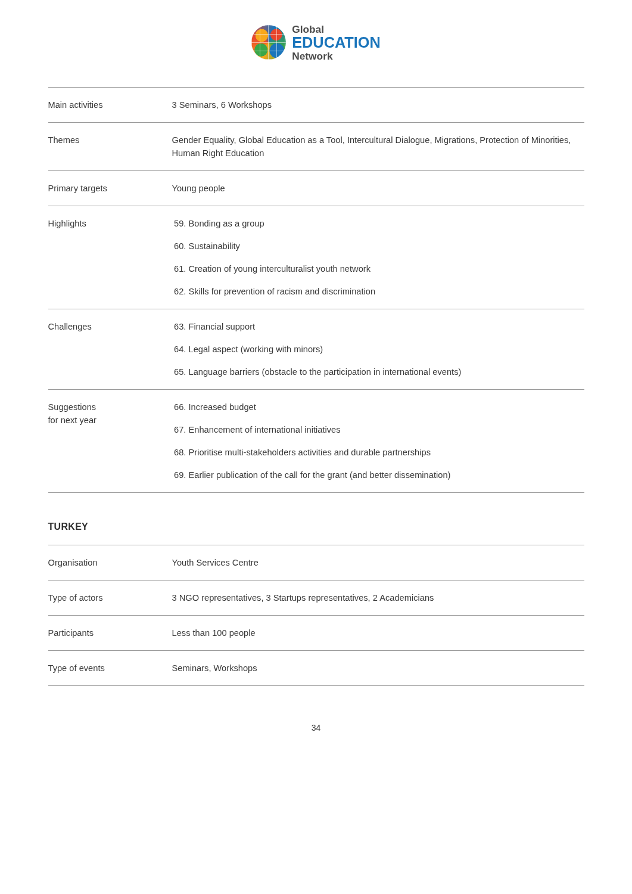Global
EDUCATION
Network
| Main activities | 3 Seminars, 6 Workshops |
| Themes | Gender Equality, Global Education as a Tool, Intercultural Dialogue, Migrations, Protection of Minorities, Human Right Education |
| Primary targets | Young people |
| Highlights | Bonding as a group Sustainability Creation of young interculturalist youth network Skills for prevention of racism and discrimination |
| Challenges | Financial support Legal aspect (working with minors) Language barriers (obstacle to the participation in international events) |
| Suggestions for next year | Increased budget Enhancement of international initiatives Prioritise multi-stakeholders activities and durable partnerships Earlier publication of the call for the grant (and better dissemination) |
TURKEY
| Organisation | Youth Services Centre |
| Type of actors | 3 NGO representatives, 3 Startups representatives, 2 Academicians |
| Participants | Less than 100 people |
| Type of events | Seminars, Workshops |
34